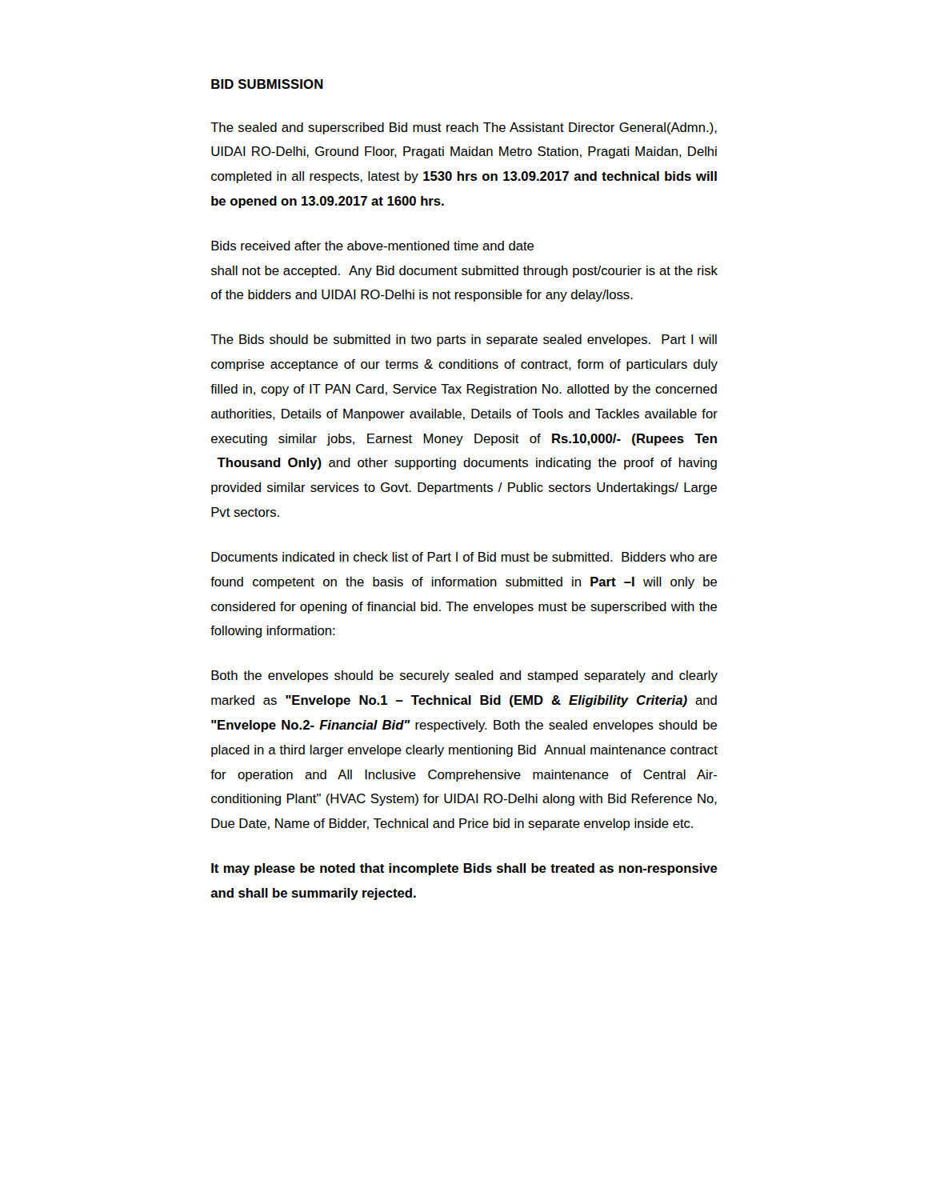BID SUBMISSION
The sealed and superscribed Bid must reach The Assistant Director General(Admn.), UIDAI RO-Delhi, Ground Floor, Pragati Maidan Metro Station, Pragati Maidan, Delhi completed in all respects, latest by 1530 hrs on 13.09.2017 and technical bids will be opened on 13.09.2017 at 1600 hrs.
Bids received after the above-mentioned time and date
shall not be accepted. Any Bid document submitted through post/courier is at the risk of the bidders and UIDAI RO-Delhi is not responsible for any delay/loss.
The Bids should be submitted in two parts in separate sealed envelopes. Part I will comprise acceptance of our terms & conditions of contract, form of particulars duly filled in, copy of IT PAN Card, Service Tax Registration No. allotted by the concerned authorities, Details of Manpower available, Details of Tools and Tackles available for executing similar jobs, Earnest Money Deposit of Rs.10,000/- (Rupees Ten Thousand Only) and other supporting documents indicating the proof of having provided similar services to Govt. Departments / Public sectors Undertakings/ Large Pvt sectors.
Documents indicated in check list of Part I of Bid must be submitted. Bidders who are found competent on the basis of information submitted in Part –I will only be considered for opening of financial bid. The envelopes must be superscribed with the following information:
Both the envelopes should be securely sealed and stamped separately and clearly marked as "Envelope No.1 – Technical Bid (EMD & Eligibility Criteria) and "Envelope No.2- Financial Bid" respectively. Both the sealed envelopes should be placed in a third larger envelope clearly mentioning Bid Annual maintenance contract for operation and All Inclusive Comprehensive maintenance of Central Air-conditioning Plant" (HVAC System) for UIDAI RO-Delhi along with Bid Reference No, Due Date, Name of Bidder, Technical and Price bid in separate envelop inside etc.
It may please be noted that incomplete Bids shall be treated as non-responsive and shall be summarily rejected.